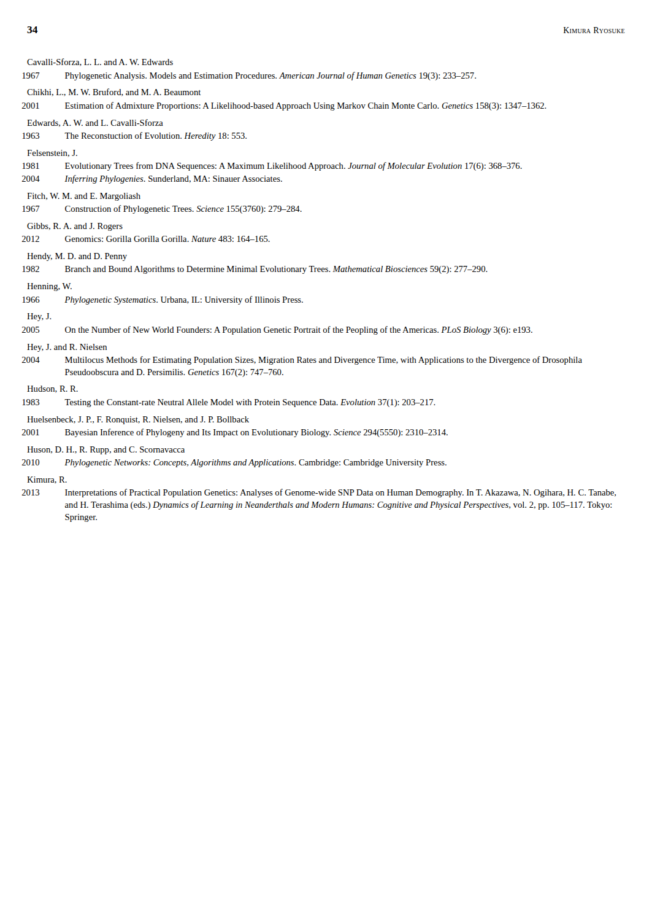34 Kimura Ryosuke
Cavalli-Sforza, L. L. and A. W. Edwards
1967 Phylogenetic Analysis. Models and Estimation Procedures. American Journal of Human Genetics 19(3): 233–257.
Chikhi, L., M. W. Bruford, and M. A. Beaumont
2001 Estimation of Admixture Proportions: A Likelihood-based Approach Using Markov Chain Monte Carlo. Genetics 158(3): 1347–1362.
Edwards, A. W. and L. Cavalli-Sforza
1963 The Reconstuction of Evolution. Heredity 18: 553.
Felsenstein, J.
1981 Evolutionary Trees from DNA Sequences: A Maximum Likelihood Approach. Journal of Molecular Evolution 17(6): 368–376.
2004 Inferring Phylogenies. Sunderland, MA: Sinauer Associates.
Fitch, W. M. and E. Margoliash
1967 Construction of Phylogenetic Trees. Science 155(3760): 279–284.
Gibbs, R. A. and J. Rogers
2012 Genomics: Gorilla Gorilla Gorilla. Nature 483: 164–165.
Hendy, M. D. and D. Penny
1982 Branch and Bound Algorithms to Determine Minimal Evolutionary Trees. Mathematical Biosciences 59(2): 277–290.
Henning, W.
1966 Phylogenetic Systematics. Urbana, IL: University of Illinois Press.
Hey, J.
2005 On the Number of New World Founders: A Population Genetic Portrait of the Peopling of the Americas. PLoS Biology 3(6): e193.
Hey, J. and R. Nielsen
2004 Multilocus Methods for Estimating Population Sizes, Migration Rates and Divergence Time, with Applications to the Divergence of Drosophila Pseudoobscura and D. Persimilis. Genetics 167(2): 747–760.
Hudson, R. R.
1983 Testing the Constant-rate Neutral Allele Model with Protein Sequence Data. Evolution 37(1): 203–217.
Huelsenbeck, J. P., F. Ronquist, R. Nielsen, and J. P. Bollback
2001 Bayesian Inference of Phylogeny and Its Impact on Evolutionary Biology. Science 294(5550): 2310–2314.
Huson, D. H., R. Rupp, and C. Scornavacca
2010 Phylogenetic Networks: Concepts, Algorithms and Applications. Cambridge: Cambridge University Press.
Kimura, R.
2013 Interpretations of Practical Population Genetics: Analyses of Genome-wide SNP Data on Human Demography. In T. Akazawa, N. Ogihara, H. C. Tanabe, and H. Terashima (eds.) Dynamics of Learning in Neanderthals and Modern Humans: Cognitive and Physical Perspectives, vol. 2, pp. 105–117. Tokyo: Springer.